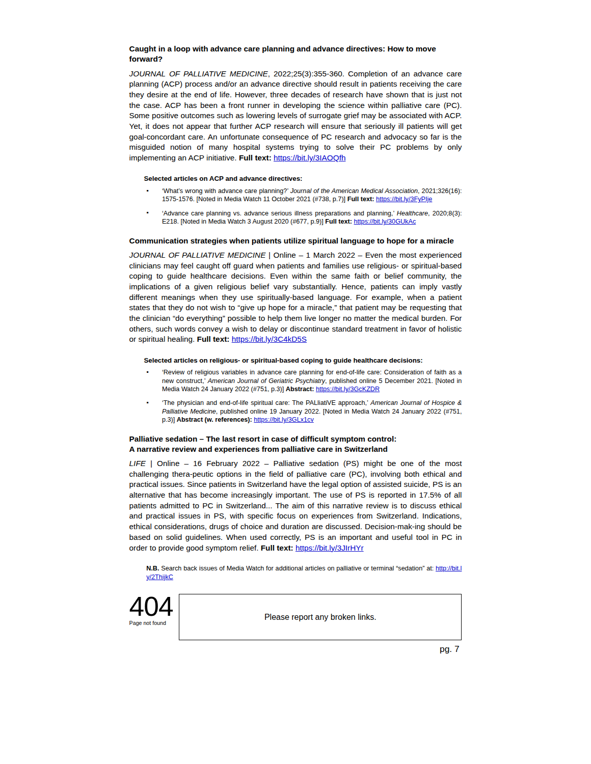Caught in a loop with advance care planning and advance directives: How to move forward?
JOURNAL OF PALLIATIVE MEDICINE, 2022;25(3):355-360. Completion of an advance care planning (ACP) process and/or an advance directive should result in patients receiving the care they desire at the end of life. However, three decades of research have shown that is just not the case. ACP has been a front runner in developing the science within palliative care (PC). Some positive outcomes such as lowering levels of surrogate grief may be associated with ACP. Yet, it does not appear that further ACP research will ensure that seriously ill patients will get goal-concordant care. An unfortunate consequence of PC research and advocacy so far is the misguided notion of many hospital systems trying to solve their PC problems by only implementing an ACP initiative. Full text: https://bit.ly/3IAOQfh
Selected articles on ACP and advance directives:
‘What’s wrong with advance care planning?’ Journal of the American Medical Association, 2021;326(16): 1575-1576. [Noted in Media Watch 11 October 2021 (#738, p.7)] Full text: https://bit.ly/3FyPIje
‘Advance care planning vs. advance serious illness preparations and planning,’ Healthcare, 2020;8(3): E218. [Noted in Media Watch 3 August 2020 (#677, p.9)] Full text: https://bit.ly/30GUkAc
Communication strategies when patients utilize spiritual language to hope for a miracle
JOURNAL OF PALLIATIVE MEDICINE | Online – 1 March 2022 – Even the most experienced clinicians may feel caught off guard when patients and families use religious- or spiritual-based coping to guide healthcare decisions. Even within the same faith or belief community, the implications of a given religious belief vary substantially. Hence, patients can imply vastly different meanings when they use spiritually-based language. For example, when a patient states that they do not wish to “give up hope for a miracle,” that patient may be requesting that the clinician “do everything” possible to help them live longer no matter the medical burden. For others, such words convey a wish to delay or discontinue standard treatment in favor of holistic or spiritual healing. Full text: https://bit.ly/3C4kD5S
Selected articles on religious- or spiritual-based coping to guide healthcare decisions:
‘Review of religious variables in advance care planning for end-of-life care: Consideration of faith as a new construct,’ American Journal of Geriatric Psychiatry, published online 5 December 2021. [Noted in Media Watch 24 January 2022 (#751, p.3)] Abstract: https://bit.ly/3GcKZDR
‘The physician and end-of-life spiritual care: The PALliatiVE approach,’ American Journal of Hospice & Palliative Medicine, published online 19 January 2022. [Noted in Media Watch 24 January 2022 (#751, p.3)] Abstract (w. references): https://bit.ly/3GLx1cv
Palliative sedation – The last resort in case of difficult symptom control:
A narrative review and experiences from palliative care in Switzerland
LIFE | Online – 16 February 2022 – Palliative sedation (PS) might be one of the most challenging thera-peutic options in the field of palliative care (PC), involving both ethical and practical issues. Since patients in Switzerland have the legal option of assisted suicide, PS is an alternative that has become increasingly important. The use of PS is reported in 17.5% of all patients admitted to PC in Switzerland... The aim of this narrative review is to discuss ethical and practical issues in PS, with specific focus on experiences from Switzerland. Indications, ethical considerations, drugs of choice and duration are discussed. Decision-mak-ing should be based on solid guidelines. When used correctly, PS is an important and useful tool in PC in order to provide good symptom relief. Full text: https://bit.ly/3JIrHYr
N.B. Search back issues of Media Watch for additional articles on palliative or terminal “sedation” at: http://bit.ly/2ThijkC
404 Page not found
Please report any broken links.
pg. 7